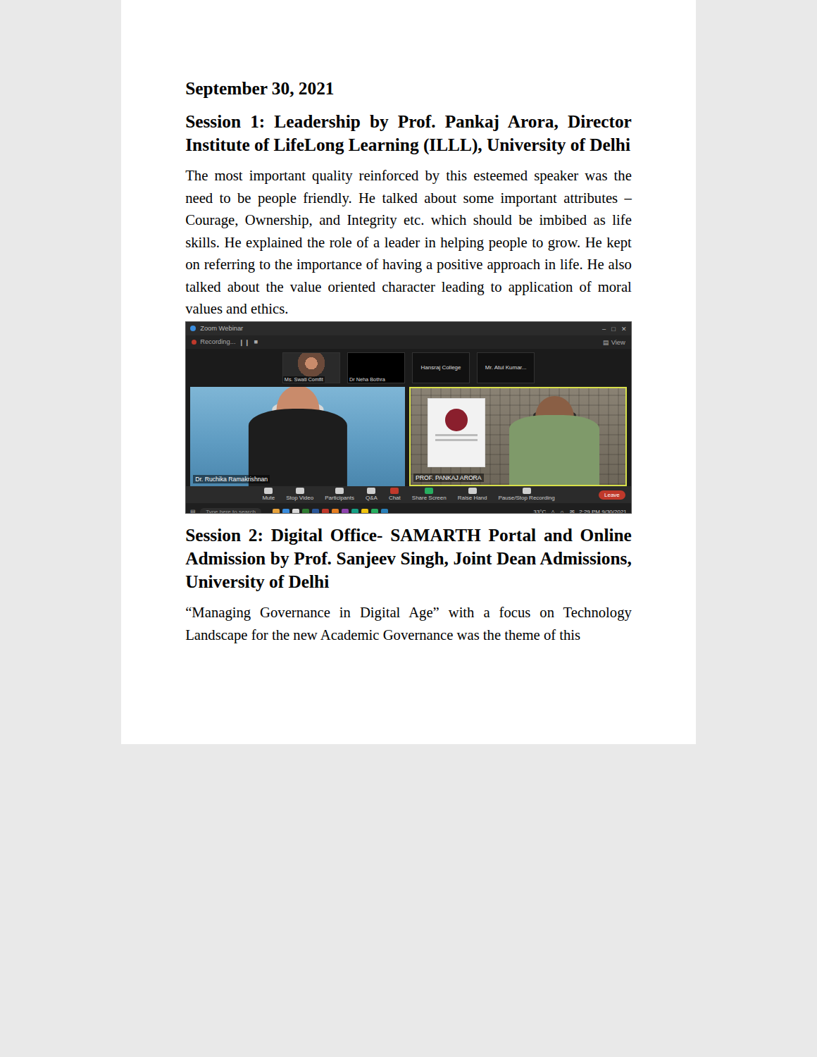September 30, 2021
Session 1: Leadership by Prof. Pankaj Arora, Director Institute of LifeLong Learning (ILLL), University of Delhi
The most important quality reinforced by this esteemed speaker was the need to be people friendly. He talked about some important attributes – Courage, Ownership, and Integrity etc. which should be imbibed as life skills. He explained the role of a leader in helping people to grow. He kept on referring to the importance of having a positive approach in life. He also talked about the value oriented character leading to application of moral values and ethics.
Zoom Webinar
–□✕
Recording...❙❙■
▤ View
Ms. Swati Comfit
Dr Neha Bothra
Hansraj College
Mr. Atul Kumar...
Dr. Ruchika Ramakrishnan
PROF. PANKAJ ARORA
Mute
Stop Video
Participants
Q&A
Chat
Share Screen
Raise Hand
Pause/Stop Recording
Leave
▤ Type here to search 33°C △ ☼ ✉ 2:29 PM 9/30/2021
Session 2: Digital Office- SAMARTH Portal and Online Admission by Prof. Sanjeev Singh, Joint Dean Admissions, University of Delhi
“Managing Governance in Digital Age” with a focus on Technology Landscape for the new Academic Governance was the theme of this